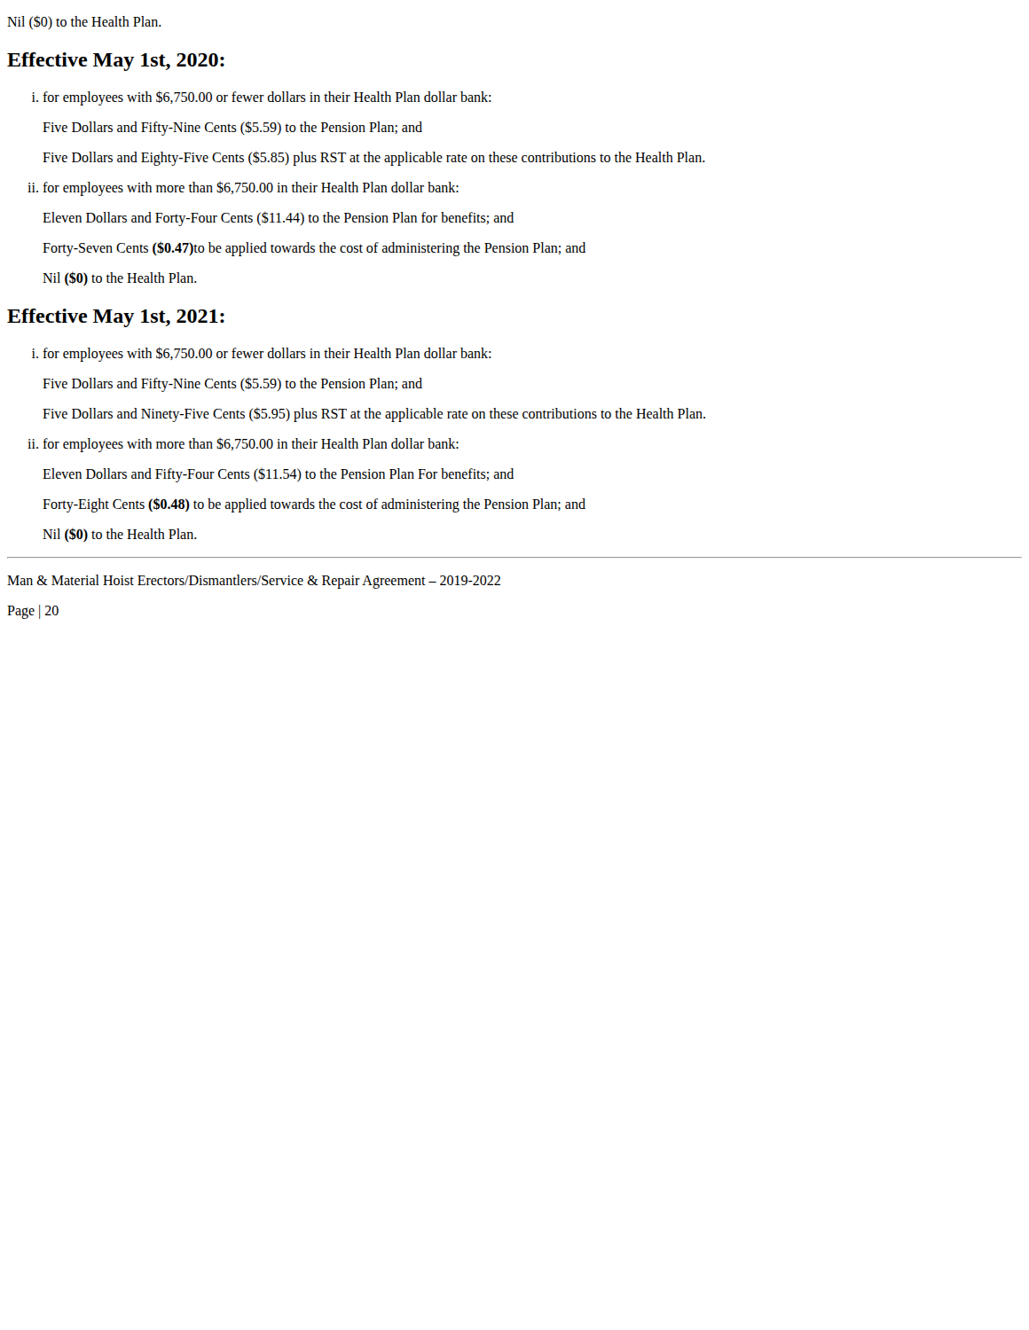Nil ($0) to the Health Plan.
Effective May 1st, 2020:
for employees with $6,750.00 or fewer dollars in their Health Plan dollar bank:
Five Dollars and Fifty-Nine Cents ($5.59) to the Pension Plan; and
Five Dollars and Eighty-Five Cents ($5.85) plus RST at the applicable rate on these contributions to the Health Plan.
for employees with more than $6,750.00 in their Health Plan dollar bank:
Eleven Dollars and Forty-Four Cents ($11.44) to the Pension Plan for benefits; and
Forty-Seven Cents ($0.47) to be applied towards the cost of administering the Pension Plan; and
Nil ($0) to the Health Plan.
Effective May 1st, 2021:
for employees with $6,750.00 or fewer dollars in their Health Plan dollar bank:
Five Dollars and Fifty-Nine Cents ($5.59) to the Pension Plan; and
Five Dollars and Ninety-Five Cents ($5.95) plus RST at the applicable rate on these contributions to the Health Plan.
for employees with more than $6,750.00 in their Health Plan dollar bank:
Eleven Dollars and Fifty-Four Cents ($11.54) to the Pension Plan For benefits; and
Forty-Eight Cents ($0.48) to be applied towards the cost of administering the Pension Plan; and
Nil ($0) to the Health Plan.
Man & Material Hoist Erectors/Dismantlers/Service & Repair Agreement – 2019-2022
Page | 20